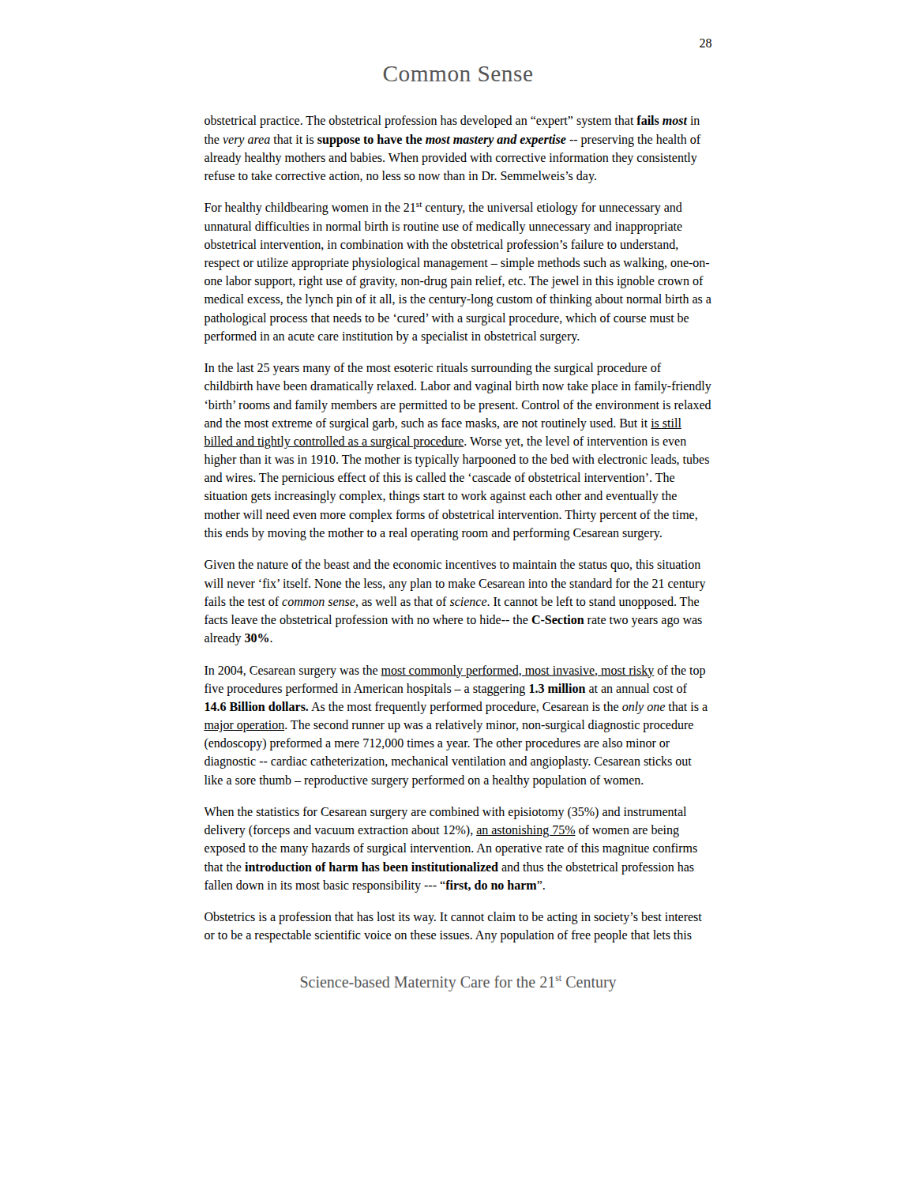28
Common Sense
obstetrical practice. The obstetrical profession has developed an “expert” system that fails most in the very area that it is suppose to have the most mastery and expertise -- preserving the health of already healthy mothers and babies. When provided with corrective information they consistently refuse to take corrective action, no less so now than in Dr. Semmelweis’s day.
For healthy childbearing women in the 21st century, the universal etiology for unnecessary and unnatural difficulties in normal birth is routine use of medically unnecessary and inappropriate obstetrical intervention, in combination with the obstetrical profession’s failure to understand, respect or utilize appropriate physiological management – simple methods such as walking, one-on-one labor support, right use of gravity, non-drug pain relief, etc. The jewel in this ignoble crown of medical excess, the lynch pin of it all, is the century-long custom of thinking about normal birth as a pathological process that needs to be ‘cured’ with a surgical procedure, which of course must be performed in an acute care institution by a specialist in obstetrical surgery.
In the last 25 years many of the most esoteric rituals surrounding the surgical procedure of childbirth have been dramatically relaxed. Labor and vaginal birth now take place in family-friendly ‘birth’ rooms and family members are permitted to be present. Control of the environment is relaxed and the most extreme of surgical garb, such as face masks, are not routinely used. But it is still billed and tightly controlled as a surgical procedure. Worse yet, the level of intervention is even higher than it was in 1910. The mother is typically harpooned to the bed with electronic leads, tubes and wires. The pernicious effect of this is called the ‘cascade of obstetrical intervention’. The situation gets increasingly complex, things start to work against each other and eventually the mother will need even more complex forms of obstetrical intervention. Thirty percent of the time, this ends by moving the mother to a real operating room and performing Cesarean surgery.
Given the nature of the beast and the economic incentives to maintain the status quo, this situation will never ‘fix’ itself. None the less, any plan to make Cesarean into the standard for the 21 century fails the test of common sense, as well as that of science. It cannot be left to stand unopposed. The facts leave the obstetrical profession with no where to hide-- the C-Section rate two years ago was already 30%.
In 2004, Cesarean surgery was the most commonly performed, most invasive, most risky of the top five procedures performed in American hospitals – a staggering 1.3 million at an annual cost of 14.6 Billion dollars. As the most frequently performed procedure, Cesarean is the only one that is a major operation. The second runner up was a relatively minor, non-surgical diagnostic procedure (endoscopy) preformed a mere 712,000 times a year. The other procedures are also minor or diagnostic -- cardiac catheterization, mechanical ventilation and angioplasty. Cesarean sticks out like a sore thumb – reproductive surgery performed on a healthy population of women.
When the statistics for Cesarean surgery are combined with episiotomy (35%) and instrumental delivery (forceps and vacuum extraction about 12%), an astonishing 75% of women are being exposed to the many hazards of surgical intervention. An operative rate of this magnitue confirms that the introduction of harm has been institutionalized and thus the obstetrical profession has fallen down in its most basic responsibility --- “first, do no harm”.
Obstetrics is a profession that has lost its way. It cannot claim to be acting in society’s best interest or to be a respectable scientific voice on these issues. Any population of free people that lets this
Science-based Maternity Care for the 21st Century